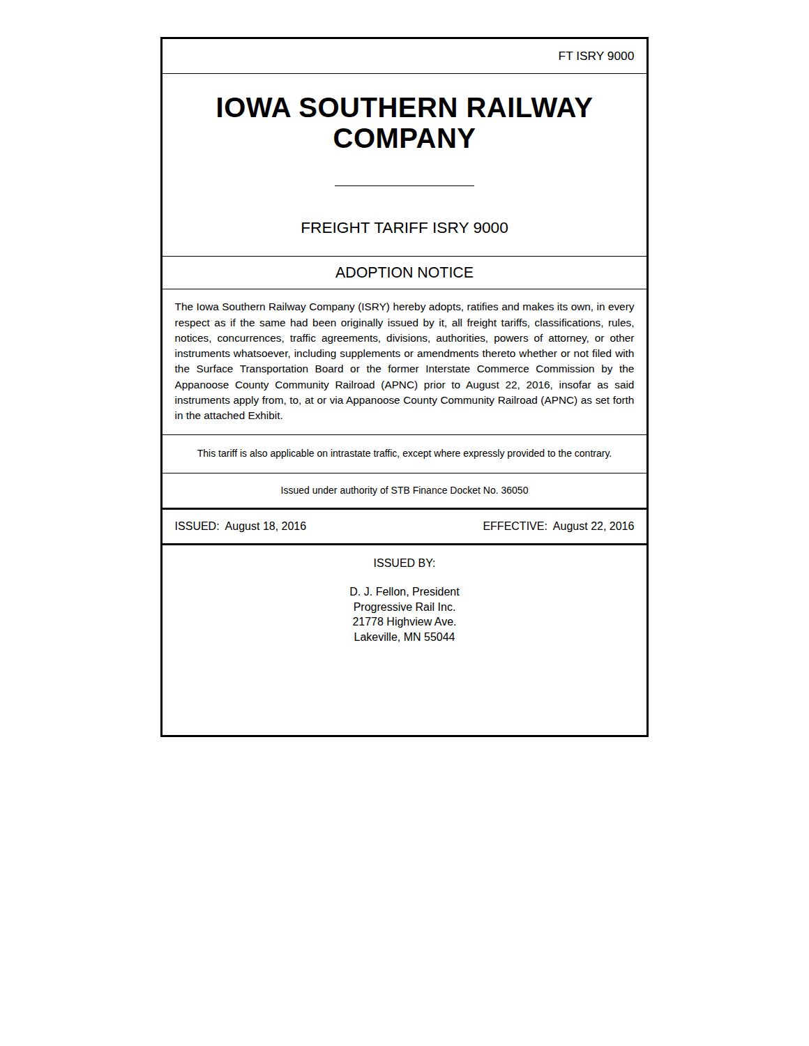FT ISRY 9000
IOWA SOUTHERN RAILWAY COMPANY
FREIGHT TARIFF ISRY 9000
ADOPTION NOTICE
The Iowa Southern Railway Company (ISRY) hereby adopts, ratifies and makes its own, in every respect as if the same had been originally issued by it, all freight tariffs, classifications, rules, notices, concurrences, traffic agreements, divisions, authorities, powers of attorney, or other instruments whatsoever, including supplements or amendments thereto whether or not filed with the Surface Transportation Board or the former Interstate Commerce Commission by the Appanoose County Community Railroad (APNC) prior to August 22, 2016, insofar as said instruments apply from, to, at or via Appanoose County Community Railroad (APNC) as set forth in the attached Exhibit.
This tariff is also applicable on intrastate traffic, except where expressly provided to the contrary.
Issued under authority of STB Finance Docket No. 36050
ISSUED: August 18, 2016 EFFECTIVE: August 22, 2016
ISSUED BY:
D. J. Fellon, President
Progressive Rail Inc.
21778 Highview Ave.
Lakeville, MN 55044